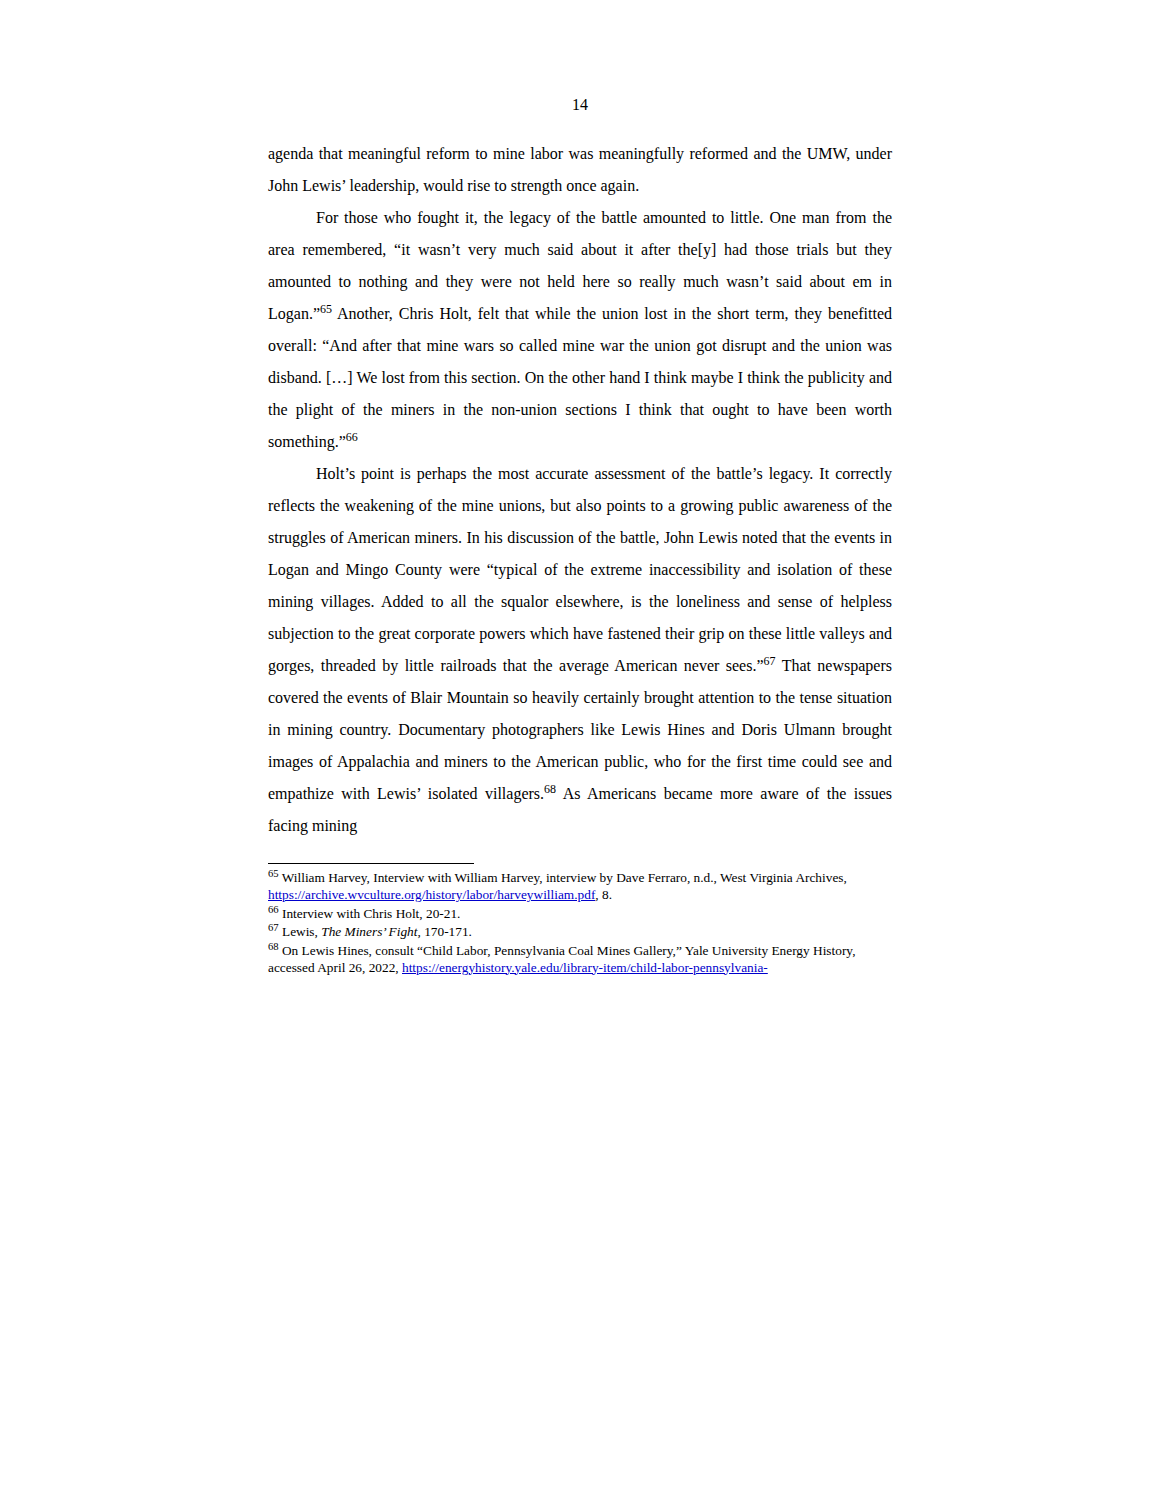14
agenda that meaningful reform to mine labor was meaningfully reformed and the UMW, under John Lewis’ leadership, would rise to strength once again.
For those who fought it, the legacy of the battle amounted to little. One man from the area remembered, “it wasn’t very much said about it after the[y] had those trials but they amounted to nothing and they were not held here so really much wasn’t said about em in Logan.”65 Another, Chris Holt, felt that while the union lost in the short term, they benefitted overall: “And after that mine wars so called mine war the union got disrupt and the union was disband. […] We lost from this section. On the other hand I think maybe I think the publicity and the plight of the miners in the non-union sections I think that ought to have been worth something.”66
Holt’s point is perhaps the most accurate assessment of the battle’s legacy. It correctly reflects the weakening of the mine unions, but also points to a growing public awareness of the struggles of American miners. In his discussion of the battle, John Lewis noted that the events in Logan and Mingo County were “typical of the extreme inaccessibility and isolation of these mining villages. Added to all the squalor elsewhere, is the loneliness and sense of helpless subjection to the great corporate powers which have fastened their grip on these little valleys and gorges, threaded by little railroads that the average American never sees.”67 That newspapers covered the events of Blair Mountain so heavily certainly brought attention to the tense situation in mining country. Documentary photographers like Lewis Hines and Doris Ulmann brought images of Appalachia and miners to the American public, who for the first time could see and empathize with Lewis’ isolated villagers.68 As Americans became more aware of the issues facing mining
65 William Harvey, Interview with William Harvey, interview by Dave Ferraro, n.d., West Virginia Archives, https://archive.wvculture.org/history/labor/harveywilliam.pdf, 8.
66 Interview with Chris Holt, 20-21.
67 Lewis, The Miners’ Fight, 170-171.
68 On Lewis Hines, consult “Child Labor, Pennsylvania Coal Mines Gallery,” Yale University Energy History, accessed April 26, 2022, https://energyhistory.yale.edu/library-item/child-labor-pennsylvania-